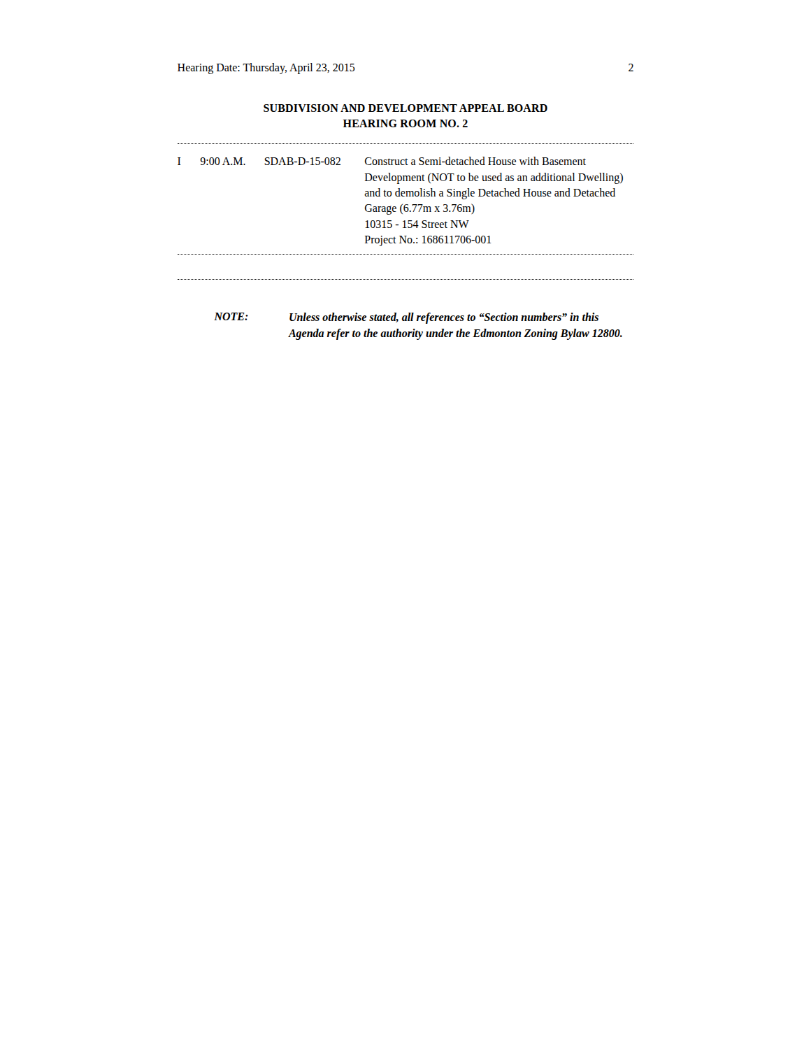Hearing Date: Thursday, April 23, 2015 2
SUBDIVISION AND DEVELOPMENT APPEAL BOARD
HEARING ROOM NO. 2
| I | 9:00 A.M. | SDAB-D-15-082 | Construct a Semi-detached House with Basement Development (NOT to be used as an additional Dwelling) and to demolish a Single Detached House and Detached Garage (6.77m x 3.76m) 10315 - 154 Street NW Project No.: 168611706-001 |
NOTE:
Unless otherwise stated, all references to “Section numbers” in this Agenda refer to the authority under the Edmonton Zoning Bylaw 12800.